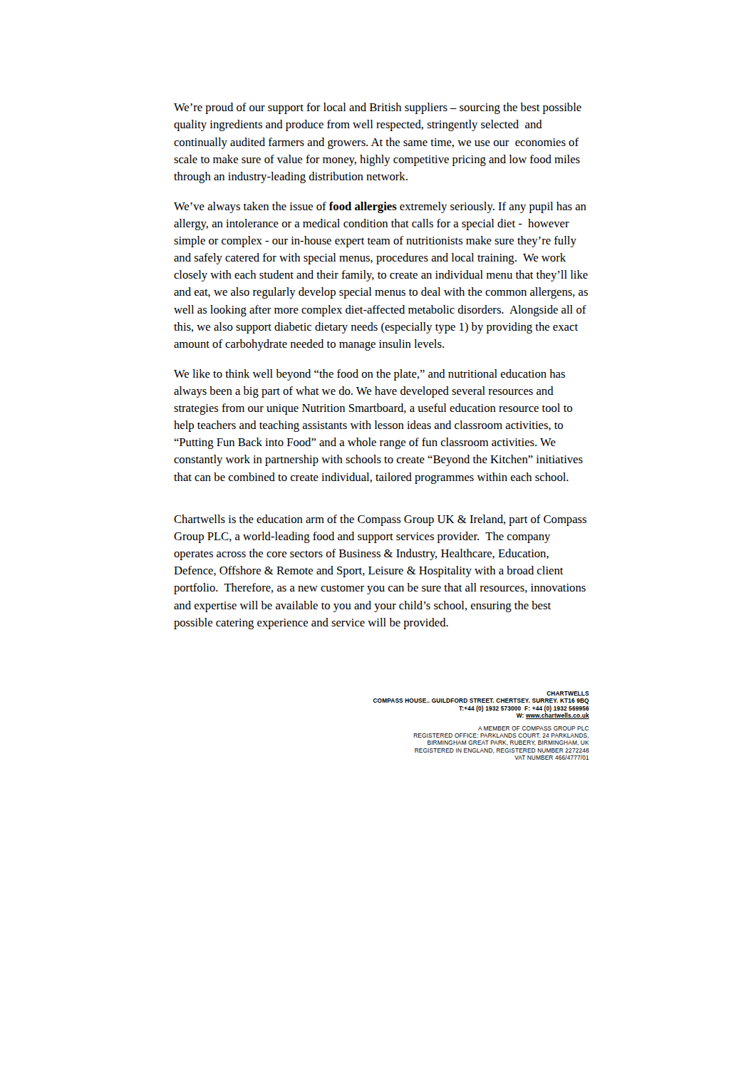We’re proud of our support for local and British suppliers – sourcing the best possible quality ingredients and produce from well respected, stringently selected and continually audited farmers and growers. At the same time, we use our economies of scale to make sure of value for money, highly competitive pricing and low food miles through an industry-leading distribution network.
We’ve always taken the issue of food allergies extremely seriously. If any pupil has an allergy, an intolerance or a medical condition that calls for a special diet - however simple or complex - our in-house expert team of nutritionists make sure they’re fully and safely catered for with special menus, procedures and local training. We work closely with each student and their family, to create an individual menu that they’ll like and eat, we also regularly develop special menus to deal with the common allergens, as well as looking after more complex diet-affected metabolic disorders. Alongside all of this, we also support diabetic dietary needs (especially type 1) by providing the exact amount of carbohydrate needed to manage insulin levels.
We like to think well beyond “the food on the plate,” and nutritional education has always been a big part of what we do. We have developed several resources and strategies from our unique Nutrition Smartboard, a useful education resource tool to help teachers and teaching assistants with lesson ideas and classroom activities, to “Putting Fun Back into Food” and a whole range of fun classroom activities. We constantly work in partnership with schools to create “Beyond the Kitchen” initiatives that can be combined to create individual, tailored programmes within each school.
Chartwells is the education arm of the Compass Group UK & Ireland, part of Compass Group PLC, a world-leading food and support services provider. The company operates across the core sectors of Business & Industry, Healthcare, Education, Defence, Offshore & Remote and Sport, Leisure & Hospitality with a broad client portfolio. Therefore, as a new customer you can be sure that all resources, innovations and expertise will be available to you and your child’s school, ensuring the best possible catering experience and service will be provided.
CHARTWELLS
COMPASS HOUSE.. GUILDFORD STREET. CHERTSEY. SURREY. KT16 9BQ
T:+44 (0) 1932 573000 F: +44 (0) 1932 569956
W: www.chartwells.co.uk
A MEMBER OF COMPASS GROUP PLC
REGISTERED OFFICE: PARKLANDS COURT. 24 PARKLANDS,
BIRMINGHAM GREAT PARK, RUBERY, BIRMINGHAM, UK
REGISTERED IN ENGLAND, REGISTERED NUMBER 2272248
VAT NUMBER 466/4777/01